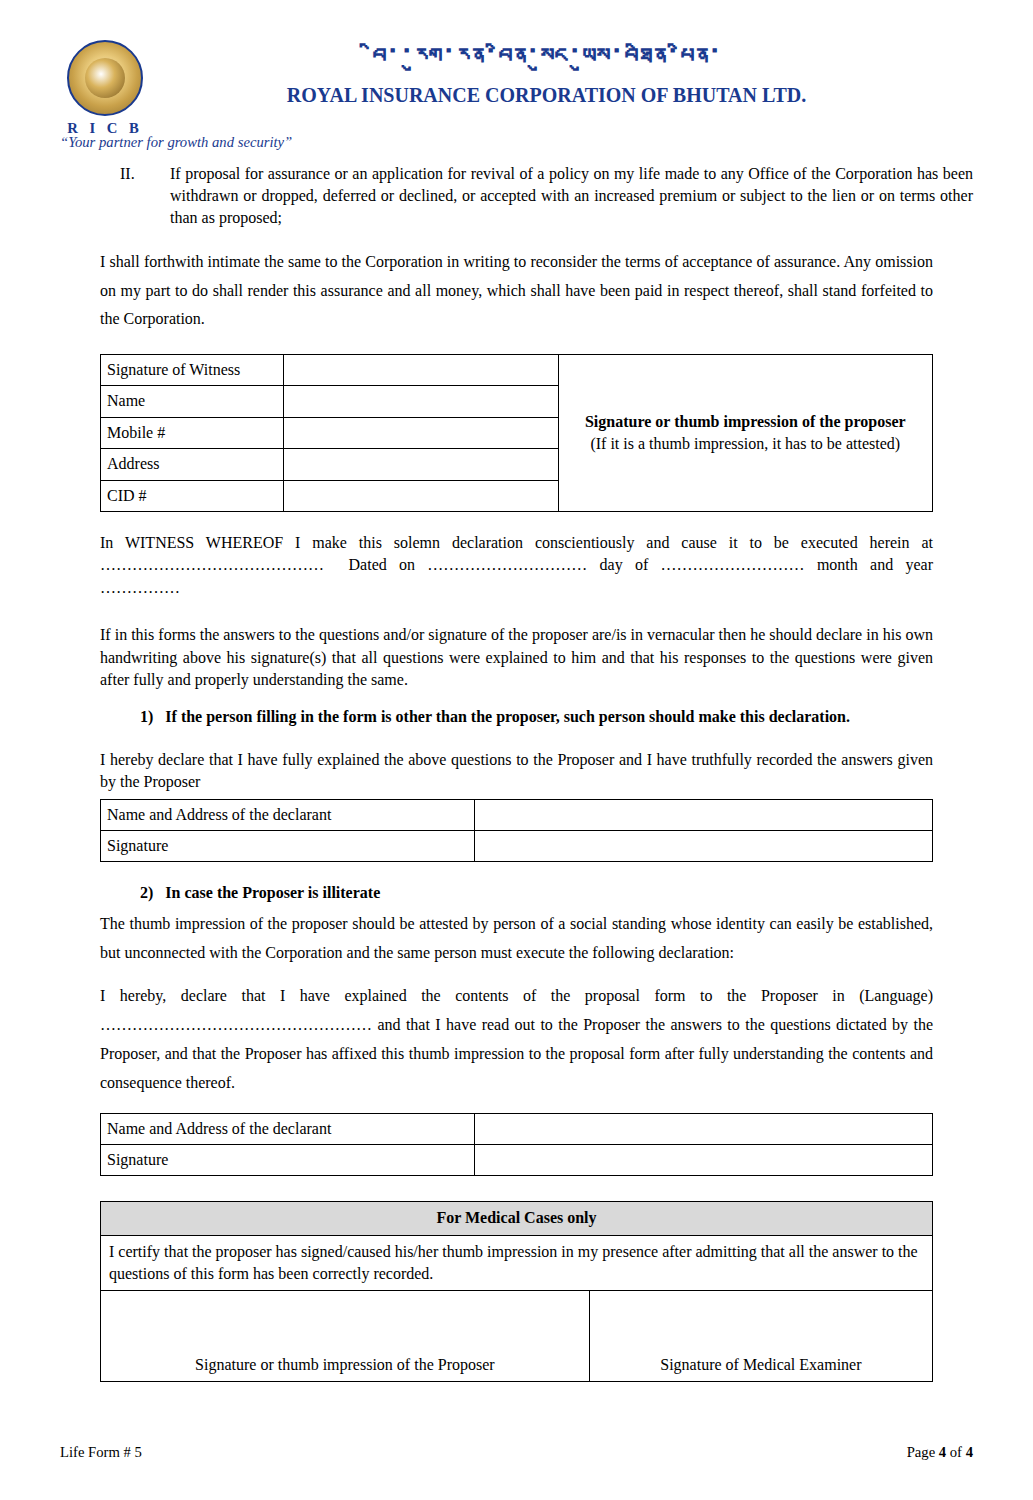R I C B
བི་་རུག་རན་བིན་སུང་ཡུས་བཐིན་པིན་
ROYAL INSURANCE CORPORATION OF BHUTAN LTD.
“Your partner for growth and security”
II.
If proposal for assurance or an application for revival of a policy on my life made to any Office of the Corporation has been withdrawn or dropped, deferred or declined, or accepted with an increased premium or subject to the lien or on terms other than as proposed;
I shall forthwith intimate the same to the Corporation in writing to reconsider the terms of acceptance of assurance. Any omission on my part to do shall render this assurance and all money, which shall have been paid in respect thereof, shall stand forfeited to the Corporation.
| Signature of Witness | | Signature or thumb impression of the proposer (If it is a thumb impression, it has to be attested) |
| Name | |
| Mobile # | |
| Address | |
| CID # | |
In WITNESS WHEREOF I make this solemn declaration conscientiously and cause it to be executed herein at …………………………………… Dated on ………………………… day of ……………………… month and year ……………
If in this forms the answers to the questions and/or signature of the proposer are/is in vernacular then he should declare in his own handwriting above his signature(s) that all questions were explained to him and that his responses to the questions were given after fully and properly understanding the same.
1) If the person filling in the form is other than the proposer, such person should make this declaration.
I hereby declare that I have fully explained the above questions to the Proposer and I have truthfully recorded the answers given by the Proposer
| Name and Address of the declarant | |
| Signature | |
2) In case the Proposer is illiterate
The thumb impression of the proposer should be attested by person of a social standing whose identity can easily be established, but unconnected with the Corporation and the same person must execute the following declaration:
I hereby, declare that I have explained the contents of the proposal form to the Proposer in (Language) …………………………………………… and that I have read out to the Proposer the answers to the questions dictated by the Proposer, and that the Proposer has affixed this thumb impression to the proposal form after fully understanding the contents and consequence thereof.
| Name and Address of the declarant | |
| Signature | |
| For Medical Cases only |
| I certify that the proposer has signed/caused his/her thumb impression in my presence after admitting that all the answer to the questions of this form has been correctly recorded. |
| Signature or thumb impression of the Proposer | Signature of Medical Examiner |
Life Form # 5
Page 4 of 4